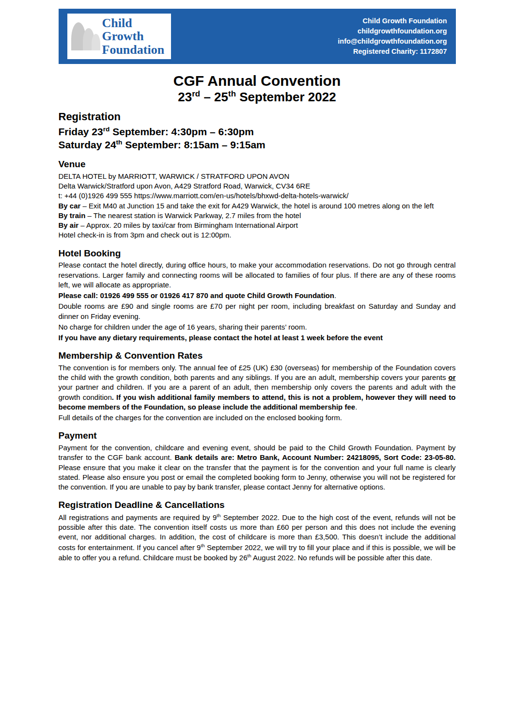Child
Growth
Foundation
Child Growth Foundation
childgrowthfoundation.org
info@childgrowthfoundation.org
Registered Charity: 1172807
CGF Annual Convention 23rd – 25th September 2022
Registration
Friday 23rd September: 4:30pm – 6:30pm
Saturday 24th September: 8:15am – 9:15am
Venue
DELTA HOTEL by MARRIOTT, WARWICK / STRATFORD UPON AVON
Delta Warwick/Stratford upon Avon, A429 Stratford Road, Warwick, CV34 6RE
t: +44 (0)1926 499 555 https://www.marriott.com/en-us/hotels/bhxwd-delta-hotels-warwick/
By car – Exit M40 at Junction 15 and take the exit for A429 Warwick, the hotel is around 100 metres along on the left
By train – The nearest station is Warwick Parkway, 2.7 miles from the hotel
By air – Approx. 20 miles by taxi/car from Birmingham International Airport
Hotel check-in is from 3pm and check out is 12:00pm.
Hotel Booking
Please contact the hotel directly, during office hours, to make your accommodation reservations. Do not go through central reservations. Larger family and connecting rooms will be allocated to families of four plus. If there are any of these rooms left, we will allocate as appropriate.
Please call: 01926 499 555 or 01926 417 870 and quote Child Growth Foundation.
Double rooms are £90 and single rooms are £70 per night per room, including breakfast on Saturday and Sunday and dinner on Friday evening.
No charge for children under the age of 16 years, sharing their parents’ room.
If you have any dietary requirements, please contact the hotel at least 1 week before the event
Membership & Convention Rates
The convention is for members only. The annual fee of £25 (UK) £30 (overseas) for membership of the Foundation covers the child with the growth condition, both parents and any siblings. If you are an adult, membership covers your parents or your partner and children. If you are a parent of an adult, then membership only covers the parents and adult with the growth condition. If you wish additional family members to attend, this is not a problem, however they will need to become members of the Foundation, so please include the additional membership fee.
Full details of the charges for the convention are included on the enclosed booking form.
Payment
Payment for the convention, childcare and evening event, should be paid to the Child Growth Foundation. Payment by transfer to the CGF bank account. Bank details are: Metro Bank, Account Number: 24218095, Sort Code: 23-05-80. Please ensure that you make it clear on the transfer that the payment is for the convention and your full name is clearly stated. Please also ensure you post or email the completed booking form to Jenny, otherwise you will not be registered for the convention. If you are unable to pay by bank transfer, please contact Jenny for alternative options.
Registration Deadline & Cancellations
All registrations and payments are required by 9th September 2022. Due to the high cost of the event, refunds will not be possible after this date. The convention itself costs us more than £60 per person and this does not include the evening event, nor additional charges. In addition, the cost of childcare is more than £3,500. This doesn’t include the additional costs for entertainment. If you cancel after 9th September 2022, we will try to fill your place and if this is possible, we will be able to offer you a refund. Childcare must be booked by 26th August 2022. No refunds will be possible after this date.